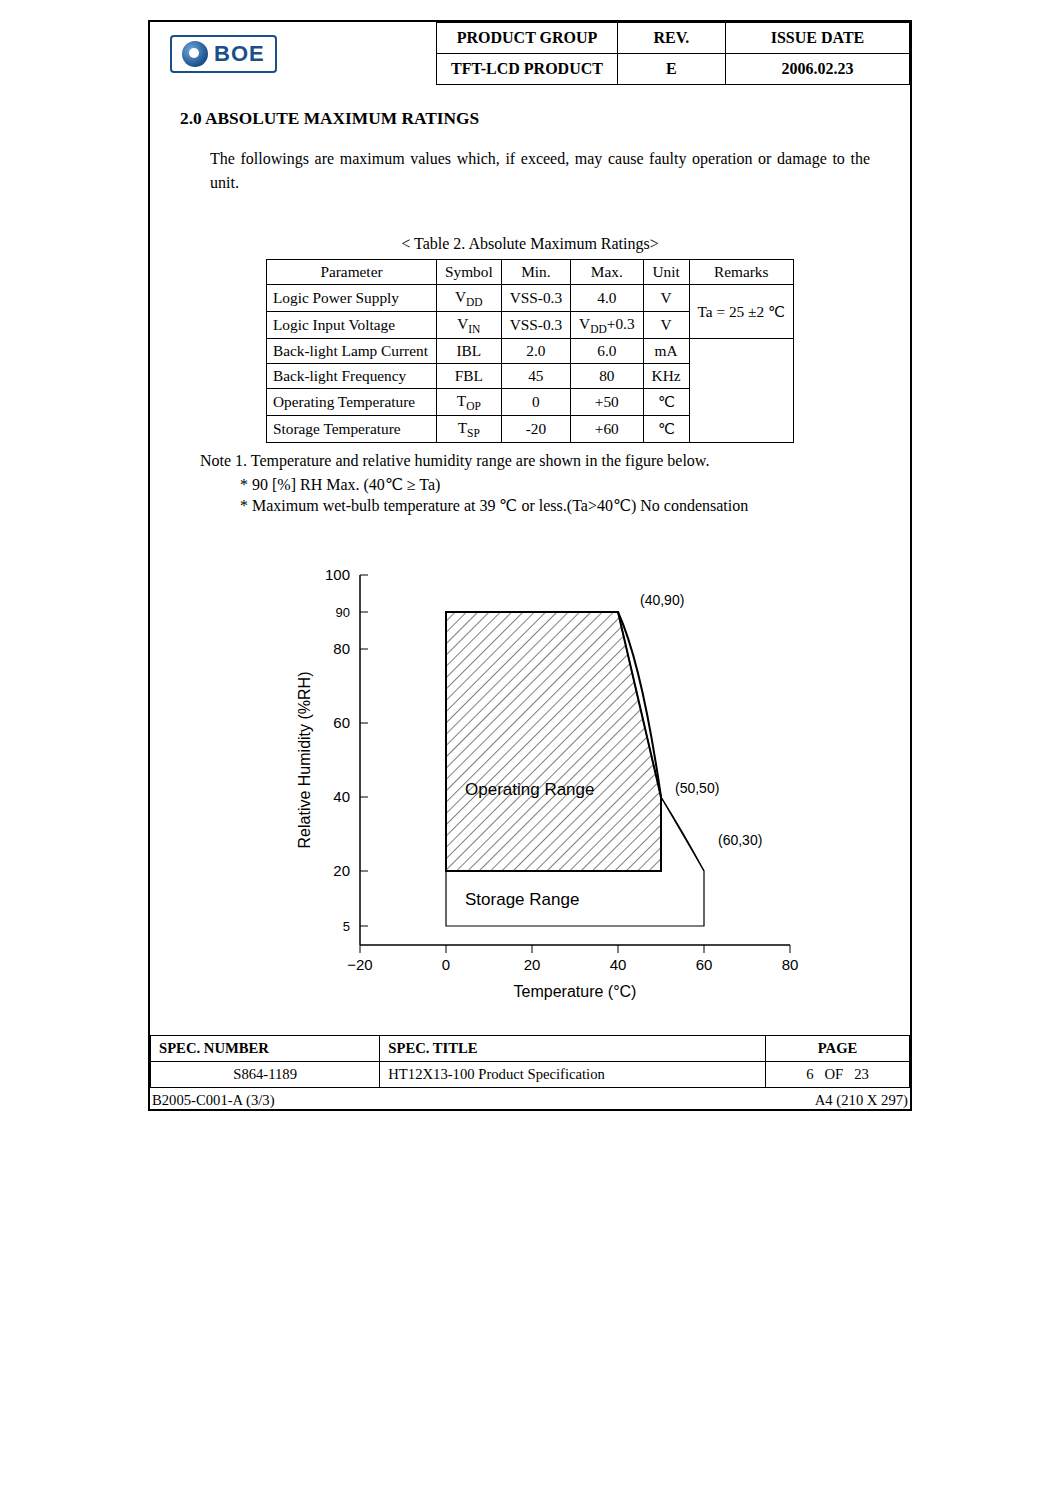| BOE | PRODUCT GROUP | REV. | ISSUE DATE |
| TFT-LCD PRODUCT | E | 2006.02.23 |
2.0 ABSOLUTE MAXIMUM RATINGS
The followings are maximum values which, if exceed, may cause faulty operation or damage to the unit.
< Table 2. Absolute Maximum Ratings>
| Parameter | Symbol | Min. | Max. | Unit | Remarks |
| --- | --- | --- | --- | --- | --- |
| Logic Power Supply | V DD | VSS-0.3 | 4.0 | V | Ta = 25 ±2 ℃ |
| Logic Input Voltage | V IN | VSS-0.3 | V DD +0.3 | V |
| Back-light Lamp Current | IBL | 2.0 | 6.0 | mA | |
| Back-light Frequency | FBL | 45 | 80 | KHz |
| Operating Temperature | T OP | 0 | +50 | ℃ |
| Storage Temperature | T SP | -20 | +60 | ℃ |
Note 1. Temperature and relative humidity range are shown in the figure below.
* 90 [%] RH Max. (40℃ ≥ Ta)
* Maximum wet-bulb temperature at 39 ℃ or less.(Ta>40℃) No condensation
100 90 80 60 40 20 5 Relative Humidity (%RH) −20 0 20 40 60 80 Temperature (°C) (40,90) (50,50) (60,30) Operating Range Storage Range
| SPEC. NUMBER | SPEC. TITLE | PAGE |
| S864-1189 | HT12X13-100 Product Specification | 6 OF 23 |
B2005-C001-A (3/3) A4 (210 X 297)